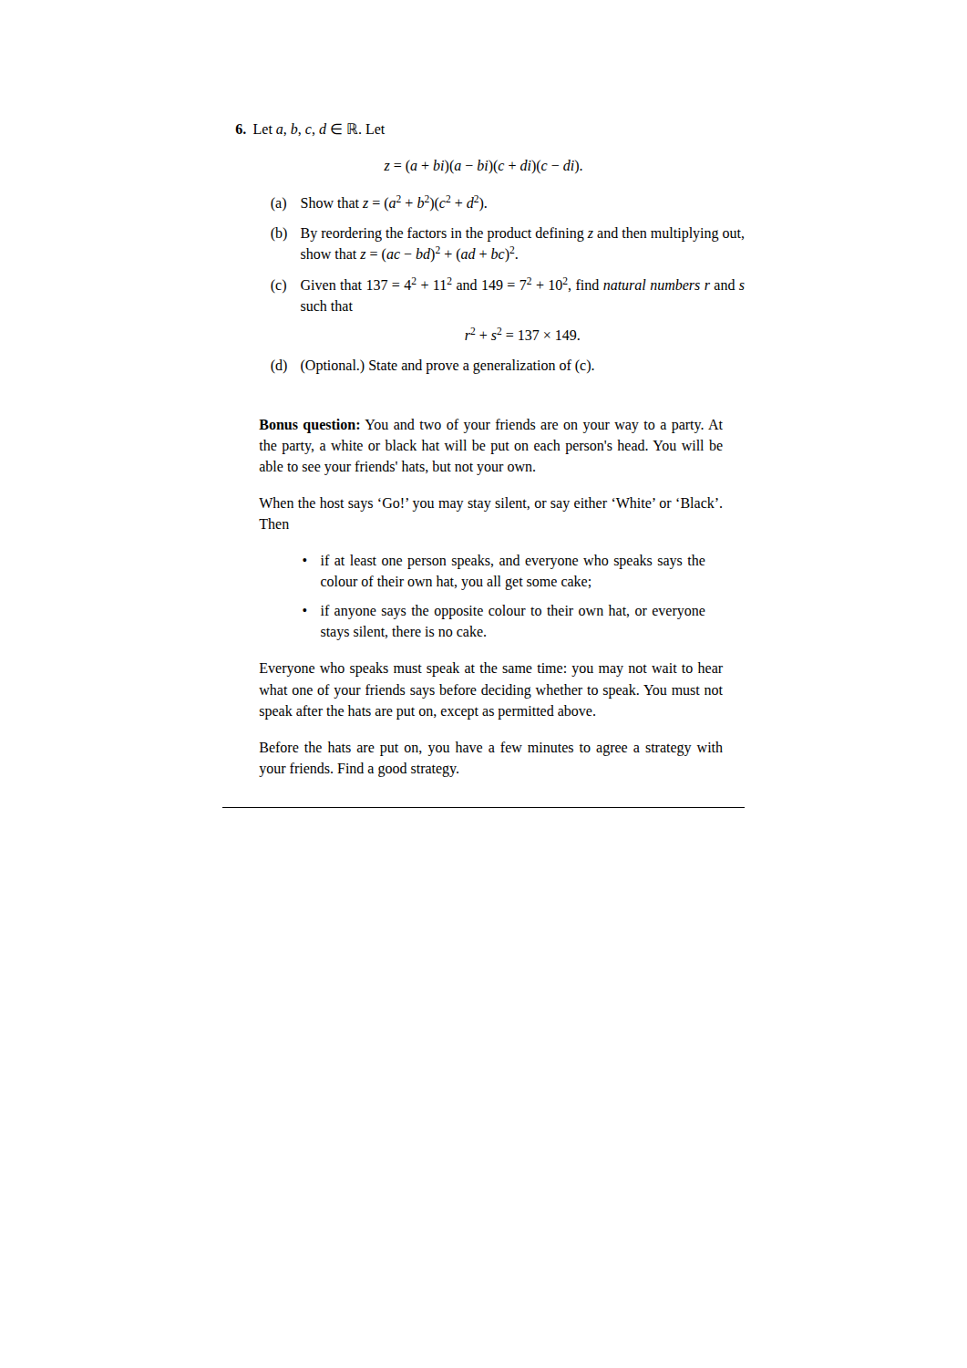6. Let a, b, c, d ∈ ℝ. Let
z = (a + bi)(a − bi)(c + di)(c − di).
(a) Show that z = (a2 + b2)(c2 + d2).
(b) By reordering the factors in the product defining z and then multiplying out, show that z = (ac − bd)2 + (ad + bc)2.
(c) Given that 137 = 42 + 112 and 149 = 72 + 102, find natural numbers r and s such that
r2 + s2 = 137 × 149.
(d) (Optional.) State and prove a generalization of (c).
Bonus question: You and two of your friends are on your way to a party. At the party, a white or black hat will be put on each person's head. You will be able to see your friends' hats, but not your own.
When the host says ‘Go!’ you may stay silent, or say either ‘White’ or ‘Black’. Then
if at least one person speaks, and everyone who speaks says the colour of their own hat, you all get some cake;
if anyone says the opposite colour to their own hat, or everyone stays silent, there is no cake.
Everyone who speaks must speak at the same time: you may not wait to hear what one of your friends says before deciding whether to speak. You must not speak after the hats are put on, except as permitted above.
Before the hats are put on, you have a few minutes to agree a strategy with your friends. Find a good strategy.